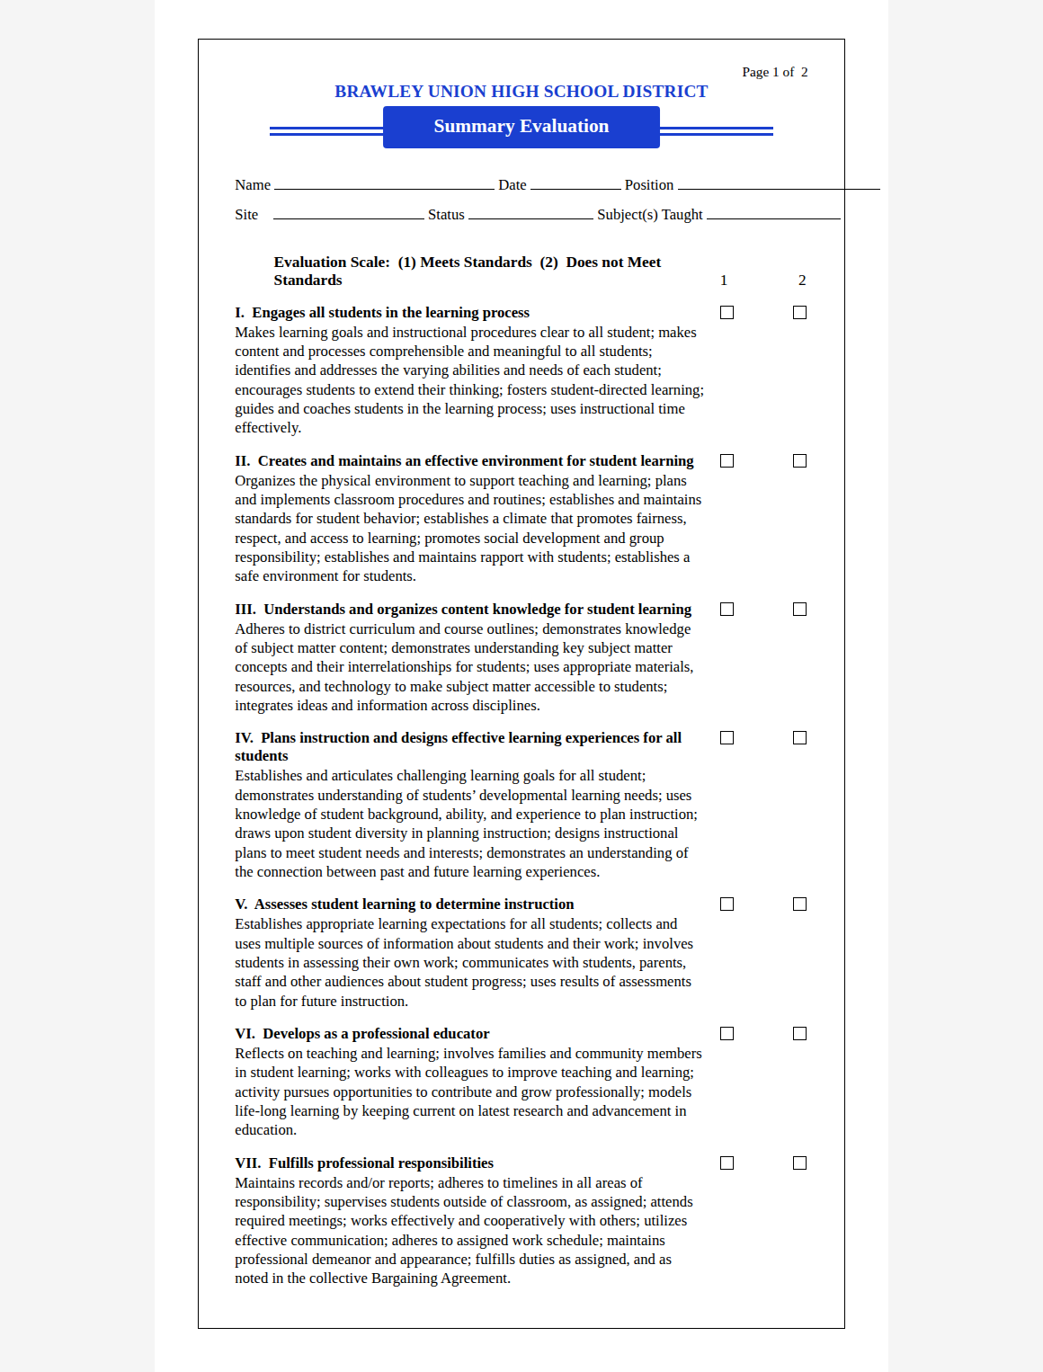Page 1 of 2
BRAWLEY UNION HIGH SCHOOL DISTRICT
Summary Evaluation
Name Date Position
Site Status Subject(s) Taught
Evaluation Scale: (1) Meets Standards (2) Does not Meet Standards
12
I. Engages all students in the learning process
Makes learning goals and instructional procedures clear to all student; makes content and processes comprehensible and meaningful to all students; identifies and addresses the varying abilities and needs of each student; encourages students to extend their thinking; fosters student-directed learning; guides and coaches students in the learning process; uses instructional time effectively.
II. Creates and maintains an effective environment for student learning
Organizes the physical environment to support teaching and learning; plans and implements classroom procedures and routines; establishes and maintains standards for student behavior; establishes a climate that promotes fairness, respect, and access to learning; promotes social development and group responsibility; establishes and maintains rapport with students; establishes a safe environment for students.
III. Understands and organizes content knowledge for student learning
Adheres to district curriculum and course outlines; demonstrates knowledge of subject matter content; demonstrates understanding key subject matter concepts and their interrelationships for students; uses appropriate materials, resources, and technology to make subject matter accessible to students; integrates ideas and information across disciplines.
IV. Plans instruction and designs effective learning experiences for all students
Establishes and articulates challenging learning goals for all student; demonstrates understanding of students’ developmental learning needs; uses knowledge of student background, ability, and experience to plan instruction; draws upon student diversity in planning instruction; designs instructional plans to meet student needs and interests; demonstrates an understanding of the connection between past and future learning experiences.
V. Assesses student learning to determine instruction
Establishes appropriate learning expectations for all students; collects and uses multiple sources of information about students and their work; involves students in assessing their own work; communicates with students, parents, staff and other audiences about student progress; uses results of assessments to plan for future instruction.
VI. Develops as a professional educator
Reflects on teaching and learning; involves families and community members in student learning; works with colleagues to improve teaching and learning; activity pursues opportunities to contribute and grow professionally; models life-long learning by keeping current on latest research and advancement in education.
VII. Fulfills professional responsibilities
Maintains records and/or reports; adheres to timelines in all areas of responsibility; supervises students outside of classroom, as assigned; attends required meetings; works effectively and cooperatively with others; utilizes effective communication; adheres to assigned work schedule; maintains professional demeanor and appearance; fulfills duties as assigned, and as noted in the collective Bargaining Agreement.